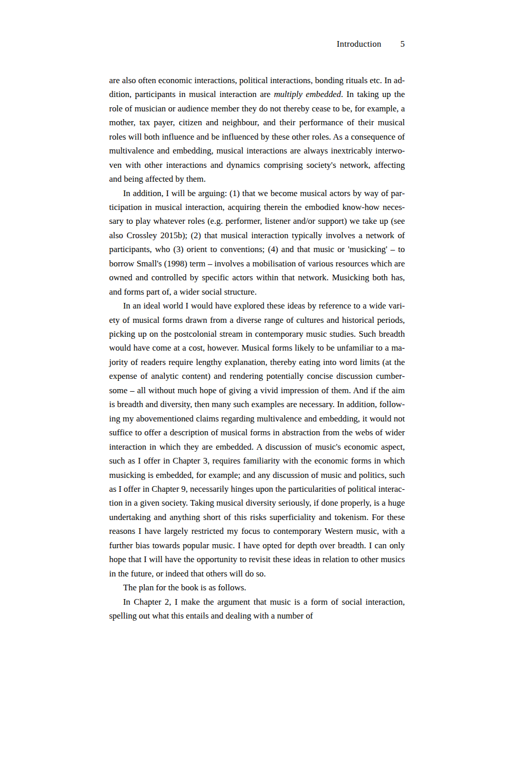Introduction5
are also often economic interactions, political interactions, bonding rituals etc. In addition, participants in musical interaction are multiply embedded. In taking up the role of musician or audience member they do not thereby cease to be, for example, a mother, tax payer, citizen and neighbour, and their performance of their musical roles will both influence and be influenced by these other roles. As a consequence of multivalence and embedding, musical interactions are always inextricably interwoven with other interactions and dynamics comprising society's network, affecting and being affected by them.
In addition, I will be arguing: (1) that we become musical actors by way of participation in musical interaction, acquiring therein the embodied know-how necessary to play whatever roles (e.g. performer, listener and/or support) we take up (see also Crossley 2015b); (2) that musical interaction typically involves a network of participants, who (3) orient to conventions; (4) and that music or 'musicking' – to borrow Small's (1998) term – involves a mobilisation of various resources which are owned and controlled by specific actors within that network. Musicking both has, and forms part of, a wider social structure.
In an ideal world I would have explored these ideas by reference to a wide variety of musical forms drawn from a diverse range of cultures and historical periods, picking up on the postcolonial stream in contemporary music studies. Such breadth would have come at a cost, however. Musical forms likely to be unfamiliar to a majority of readers require lengthy explanation, thereby eating into word limits (at the expense of analytic content) and rendering potentially concise discussion cumbersome – all without much hope of giving a vivid impression of them. And if the aim is breadth and diversity, then many such examples are necessary. In addition, following my abovementioned claims regarding multivalence and embedding, it would not suffice to offer a description of musical forms in abstraction from the webs of wider interaction in which they are embedded. A discussion of music's economic aspect, such as I offer in Chapter 3, requires familiarity with the economic forms in which musicking is embedded, for example; and any discussion of music and politics, such as I offer in Chapter 9, necessarily hinges upon the particularities of political interaction in a given society. Taking musical diversity seriously, if done properly, is a huge undertaking and anything short of this risks superficiality and tokenism. For these reasons I have largely restricted my focus to contemporary Western music, with a further bias towards popular music. I have opted for depth over breadth. I can only hope that I will have the opportunity to revisit these ideas in relation to other musics in the future, or indeed that others will do so.
The plan for the book is as follows.
In Chapter 2, I make the argument that music is a form of social interaction, spelling out what this entails and dealing with a number of